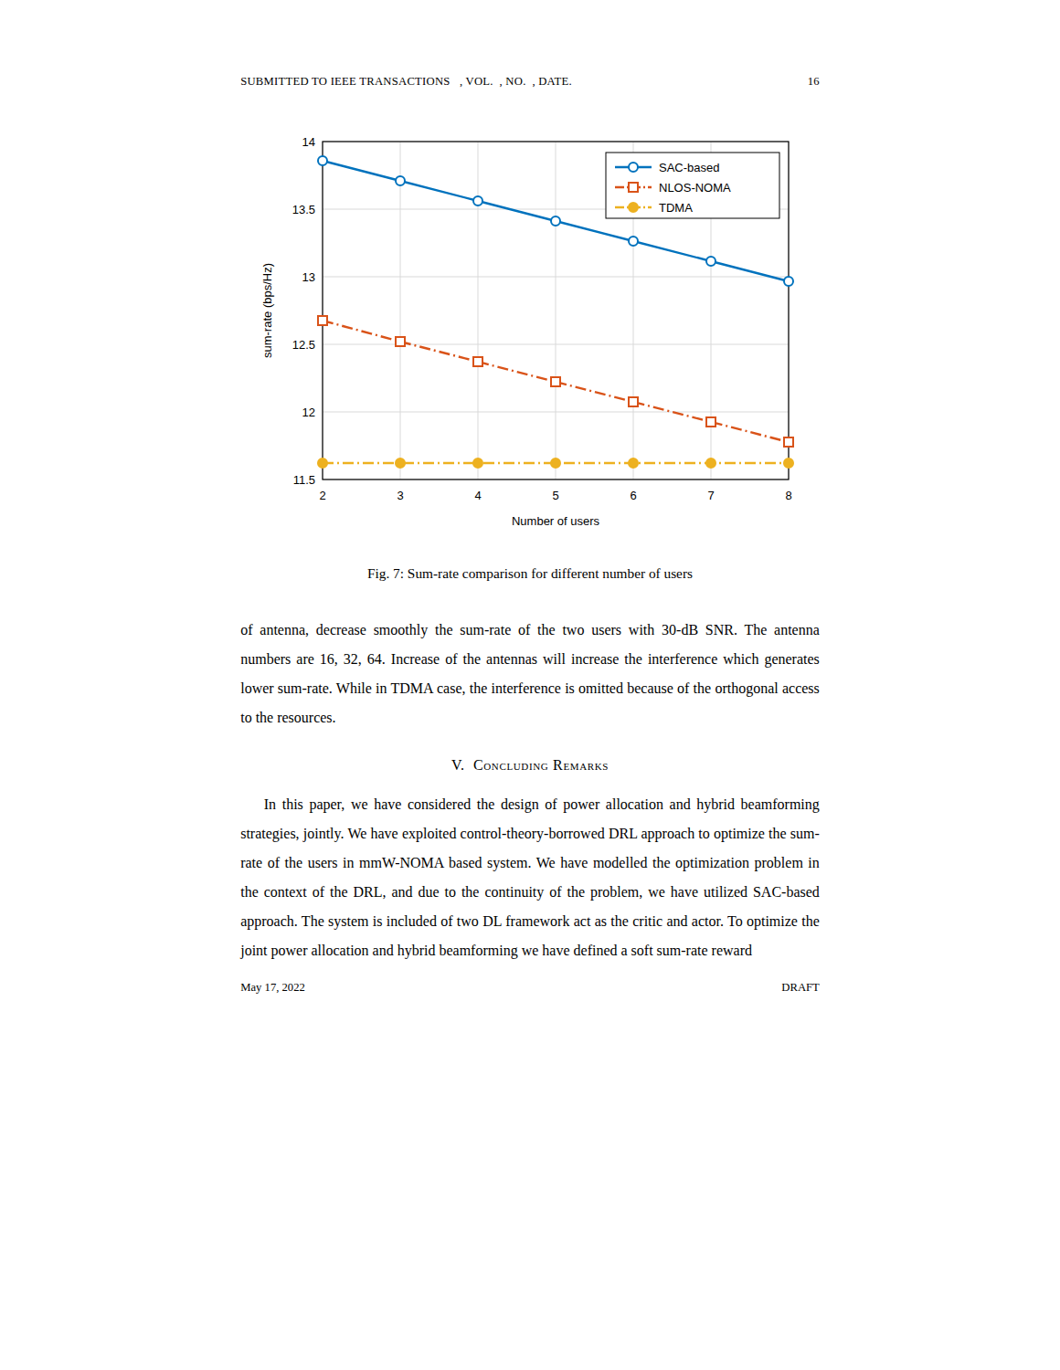Submitted to IEEE Transactions , VOL. , NO. , DATE. 16
14 13.5 13 12.5 12 11.5 2 3 4 5 6 7 8 Number of users sum-rate (bps/Hz) SAC-based NLOS-NOMA TDMA
Fig. 7: Sum-rate comparison for different number of users
of antenna, decrease smoothly the sum-rate of the two users with 30-dB SNR. The antenna numbers are 16, 32, 64. Increase of the antennas will increase the interference which generates lower sum-rate. While in TDMA case, the interference is omitted because of the orthogonal access to the resources.
V. Concluding Remarks
In this paper, we have considered the design of power allocation and hybrid beamforming strategies, jointly. We have exploited control-theory-borrowed DRL approach to optimize the sum-rate of the users in mmW-NOMA based system. We have modelled the optimization problem in the context of the DRL, and due to the continuity of the problem, we have utilized SAC-based approach. The system is included of two DL framework act as the critic and actor. To optimize the joint power allocation and hybrid beamforming we have defined a soft sum-rate reward
May 17, 2022 DRAFT